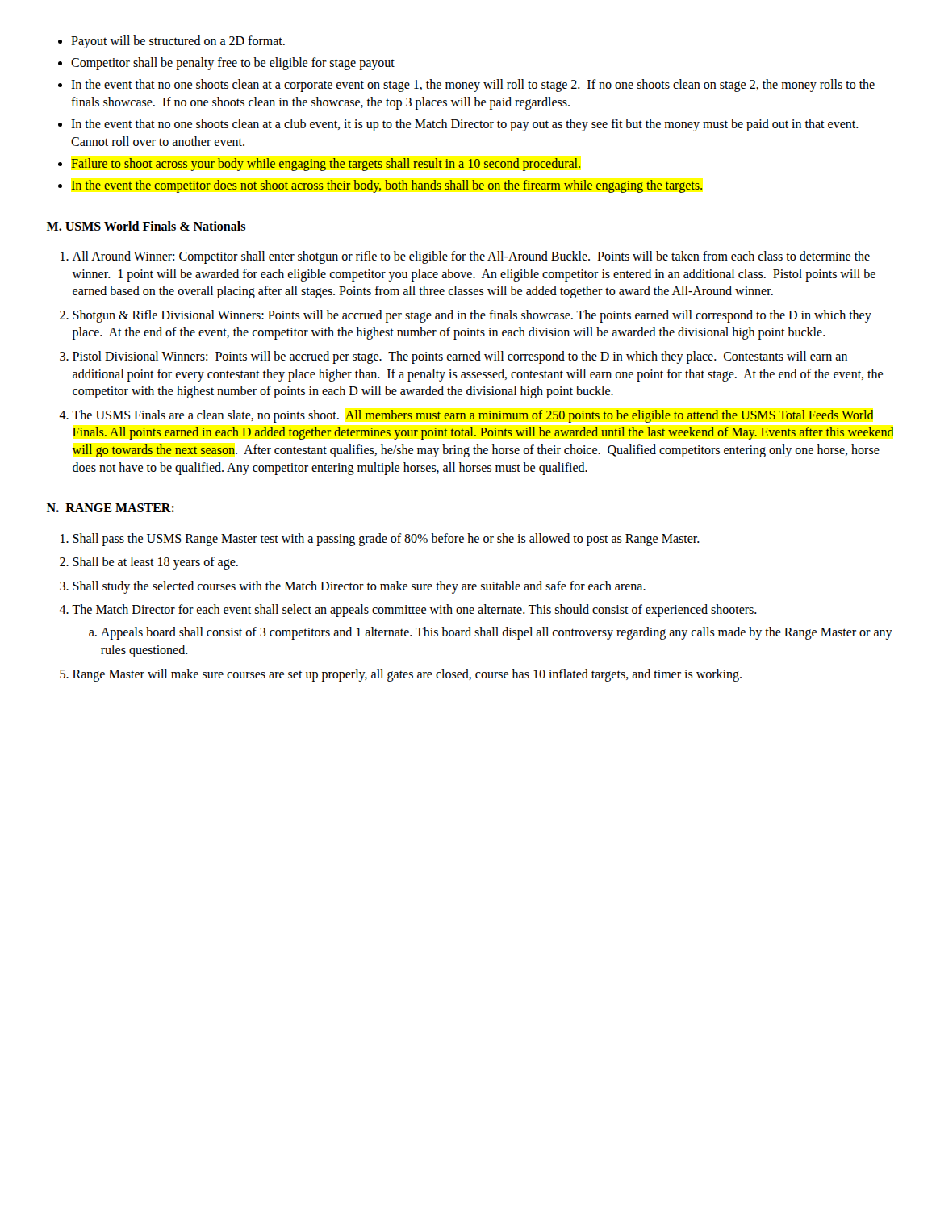Payout will be structured on a 2D format.
Competitor shall be penalty free to be eligible for stage payout
In the event that no one shoots clean at a corporate event on stage 1, the money will roll to stage 2. If no one shoots clean on stage 2, the money rolls to the finals showcase. If no one shoots clean in the showcase, the top 3 places will be paid regardless.
In the event that no one shoots clean at a club event, it is up to the Match Director to pay out as they see fit but the money must be paid out in that event. Cannot roll over to another event.
Failure to shoot across your body while engaging the targets shall result in a 10 second procedural.
In the event the competitor does not shoot across their body, both hands shall be on the firearm while engaging the targets.
M. USMS World Finals & Nationals
All Around Winner: Competitor shall enter shotgun or rifle to be eligible for the All-Around Buckle. Points will be taken from each class to determine the winner. 1 point will be awarded for each eligible competitor you place above. An eligible competitor is entered in an additional class. Pistol points will be earned based on the overall placing after all stages. Points from all three classes will be added together to award the All-Around winner.
Shotgun & Rifle Divisional Winners: Points will be accrued per stage and in the finals showcase. The points earned will correspond to the D in which they place. At the end of the event, the competitor with the highest number of points in each division will be awarded the divisional high point buckle.
Pistol Divisional Winners: Points will be accrued per stage. The points earned will correspond to the D in which they place. Contestants will earn an additional point for every contestant they place higher than. If a penalty is assessed, contestant will earn one point for that stage. At the end of the event, the competitor with the highest number of points in each D will be awarded the divisional high point buckle.
The USMS Finals are a clean slate, no points shoot. All members must earn a minimum of 250 points to be eligible to attend the USMS Total Feeds World Finals. All points earned in each D added together determines your point total. Points will be awarded until the last weekend of May. Events after this weekend will go towards the next season. After contestant qualifies, he/she may bring the horse of their choice. Qualified competitors entering only one horse, horse does not have to be qualified. Any competitor entering multiple horses, all horses must be qualified.
N. RANGE MASTER:
Shall pass the USMS Range Master test with a passing grade of 80% before he or she is allowed to post as Range Master.
Shall be at least 18 years of age.
Shall study the selected courses with the Match Director to make sure they are suitable and safe for each arena.
The Match Director for each event shall select an appeals committee with one alternate. This should consist of experienced shooters.
Appeals board shall consist of 3 competitors and 1 alternate. This board shall dispel all controversy regarding any calls made by the Range Master or any rules questioned.
Range Master will make sure courses are set up properly, all gates are closed, course has 10 inflated targets, and timer is working.